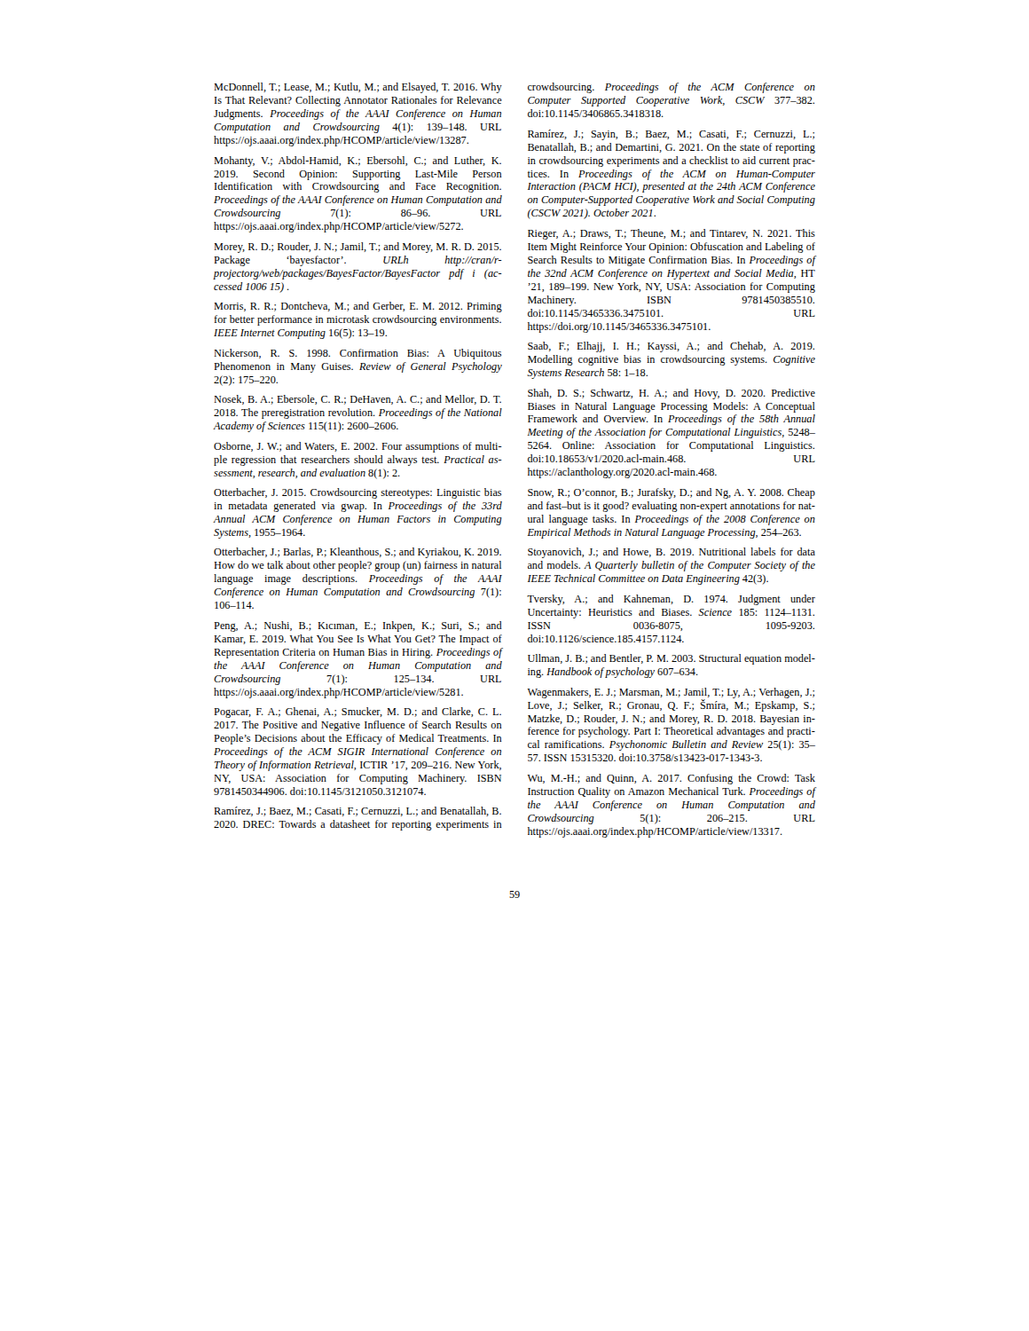McDonnell, T.; Lease, M.; Kutlu, M.; and Elsayed, T. 2016. Why Is That Relevant? Collecting Annotator Rationales for Relevance Judgments. Proceedings of the AAAI Conference on Human Computation and Crowdsourcing 4(1): 139–148. URL https://ojs.aaai.org/index.php/HCOMP/article/view/13287.
Mohanty, V.; Abdol-Hamid, K.; Ebersohl, C.; and Luther, K. 2019. Second Opinion: Supporting Last-Mile Person Identification with Crowdsourcing and Face Recognition. Proceedings of the AAAI Conference on Human Computation and Crowdsourcing 7(1): 86–96. URL https://ojs.aaai.org/index.php/HCOMP/article/view/5272.
Morey, R. D.; Rouder, J. N.; Jamil, T.; and Morey, M. R. D. 2015. Package ‘bayesfactor’. URLh http://cran/r-projectorg/web/packages/BayesFactor/BayesFactor pdf i (accessed 1006 15) .
Morris, R. R.; Dontcheva, M.; and Gerber, E. M. 2012. Priming for better performance in microtask crowdsourcing environments. IEEE Internet Computing 16(5): 13–19.
Nickerson, R. S. 1998. Confirmation Bias: A Ubiquitous Phenomenon in Many Guises. Review of General Psychology 2(2): 175–220.
Nosek, B. A.; Ebersole, C. R.; DeHaven, A. C.; and Mellor, D. T. 2018. The preregistration revolution. Proceedings of the National Academy of Sciences 115(11): 2600–2606.
Osborne, J. W.; and Waters, E. 2002. Four assumptions of multiple regression that researchers should always test. Practical assessment, research, and evaluation 8(1): 2.
Otterbacher, J. 2015. Crowdsourcing stereotypes: Linguistic bias in metadata generated via gwap. In Proceedings of the 33rd Annual ACM Conference on Human Factors in Computing Systems, 1955–1964.
Otterbacher, J.; Barlas, P.; Kleanthous, S.; and Kyriakou, K. 2019. How do we talk about other people? group (un) fairness in natural language image descriptions. Proceedings of the AAAI Conference on Human Computation and Crowdsourcing 7(1): 106–114.
Peng, A.; Nushi, B.; Kıcıman, E.; Inkpen, K.; Suri, S.; and Kamar, E. 2019. What You See Is What You Get? The Impact of Representation Criteria on Human Bias in Hiring. Proceedings of the AAAI Conference on Human Computation and Crowdsourcing 7(1): 125–134. URL https://ojs.aaai.org/index.php/HCOMP/article/view/5281.
Pogacar, F. A.; Ghenai, A.; Smucker, M. D.; and Clarke, C. L. 2017. The Positive and Negative Influence of Search Results on People’s Decisions about the Efficacy of Medical Treatments. In Proceedings of the ACM SIGIR International Conference on Theory of Information Retrieval, ICTIR ’17, 209–216. New York, NY, USA: Association for Computing Machinery. ISBN 9781450344906. doi:10.1145/3121050.3121074.
Ramírez, J.; Baez, M.; Casati, F.; Cernuzzi, L.; and Benatallah, B. 2020. DREC: Towards a datasheet for reporting experiments in crowdsourcing. Proceedings of the ACM Conference on Computer Supported Cooperative Work, CSCW 377–382. doi:10.1145/3406865.3418318.
Ramírez, J.; Sayin, B.; Baez, M.; Casati, F.; Cernuzzi, L.; Benatallah, B.; and Demartini, G. 2021. On the state of reporting in crowdsourcing experiments and a checklist to aid current practices. In Proceedings of the ACM on Human-Computer Interaction (PACM HCI), presented at the 24th ACM Conference on Computer-Supported Cooperative Work and Social Computing (CSCW 2021). October 2021.
Rieger, A.; Draws, T.; Theune, M.; and Tintarev, N. 2021. This Item Might Reinforce Your Opinion: Obfuscation and Labeling of Search Results to Mitigate Confirmation Bias. In Proceedings of the 32nd ACM Conference on Hypertext and Social Media, HT ’21, 189–199. New York, NY, USA: Association for Computing Machinery. ISBN 9781450385510. doi:10.1145/3465336.3475101. URL https://doi.org/10.1145/3465336.3475101.
Saab, F.; Elhajj, I. H.; Kayssi, A.; and Chehab, A. 2019. Modelling cognitive bias in crowdsourcing systems. Cognitive Systems Research 58: 1–18.
Shah, D. S.; Schwartz, H. A.; and Hovy, D. 2020. Predictive Biases in Natural Language Processing Models: A Conceptual Framework and Overview. In Proceedings of the 58th Annual Meeting of the Association for Computational Linguistics, 5248–5264. Online: Association for Computational Linguistics. doi:10.18653/v1/2020.acl-main.468. URL https://aclanthology.org/2020.acl-main.468.
Snow, R.; O’connor, B.; Jurafsky, D.; and Ng, A. Y. 2008. Cheap and fast–but is it good? evaluating non-expert annotations for natural language tasks. In Proceedings of the 2008 Conference on Empirical Methods in Natural Language Processing, 254–263.
Stoyanovich, J.; and Howe, B. 2019. Nutritional labels for data and models. A Quarterly bulletin of the Computer Society of the IEEE Technical Committee on Data Engineering 42(3).
Tversky, A.; and Kahneman, D. 1974. Judgment under Uncertainty: Heuristics and Biases. Science 185: 1124–1131. ISSN 0036-8075, 1095-9203. doi:10.1126/science.185.4157.1124.
Ullman, J. B.; and Bentler, P. M. 2003. Structural equation modeling. Handbook of psychology 607–634.
Wagenmakers, E. J.; Marsman, M.; Jamil, T.; Ly, A.; Verhagen, J.; Love, J.; Selker, R.; Gronau, Q. F.; Šmíra, M.; Epskamp, S.; Matzke, D.; Rouder, J. N.; and Morey, R. D. 2018. Bayesian inference for psychology. Part I: Theoretical advantages and practical ramifications. Psychonomic Bulletin and Review 25(1): 35–57. ISSN 15315320. doi:10.3758/s13423-017-1343-3.
Wu, M.-H.; and Quinn, A. 2017. Confusing the Crowd: Task Instruction Quality on Amazon Mechanical Turk. Proceedings of the AAAI Conference on Human Computation and Crowdsourcing 5(1): 206–215. URL https://ojs.aaai.org/index.php/HCOMP/article/view/13317.
59